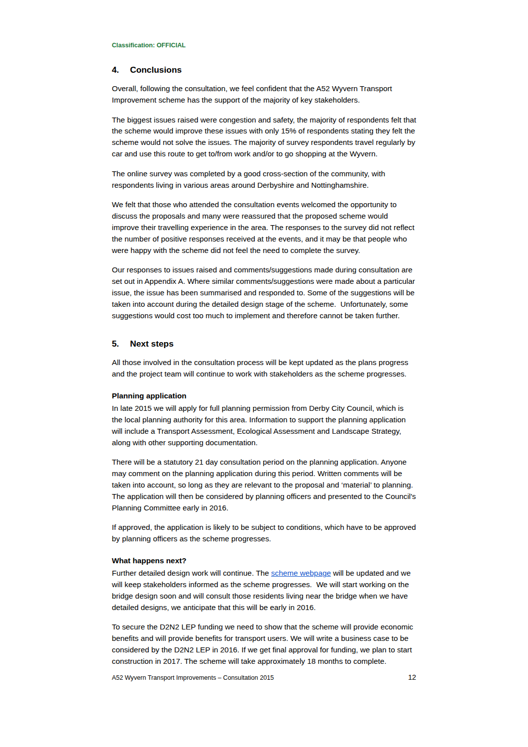Classification: OFFICIAL
4. Conclusions
Overall, following the consultation, we feel confident that the A52 Wyvern Transport Improvement scheme has the support of the majority of key stakeholders.
The biggest issues raised were congestion and safety, the majority of respondents felt that the scheme would improve these issues with only 15% of respondents stating they felt the scheme would not solve the issues. The majority of survey respondents travel regularly by car and use this route to get to/from work and/or to go shopping at the Wyvern.
The online survey was completed by a good cross-section of the community, with respondents living in various areas around Derbyshire and Nottinghamshire.
We felt that those who attended the consultation events welcomed the opportunity to discuss the proposals and many were reassured that the proposed scheme would improve their travelling experience in the area. The responses to the survey did not reflect the number of positive responses received at the events, and it may be that people who were happy with the scheme did not feel the need to complete the survey.
Our responses to issues raised and comments/suggestions made during consultation are set out in Appendix A. Where similar comments/suggestions were made about a particular issue, the issue has been summarised and responded to. Some of the suggestions will be taken into account during the detailed design stage of the scheme. Unfortunately, some suggestions would cost too much to implement and therefore cannot be taken further.
5. Next steps
All those involved in the consultation process will be kept updated as the plans progress and the project team will continue to work with stakeholders as the scheme progresses.
Planning application
In late 2015 we will apply for full planning permission from Derby City Council, which is the local planning authority for this area. Information to support the planning application will include a Transport Assessment, Ecological Assessment and Landscape Strategy, along with other supporting documentation.
There will be a statutory 21 day consultation period on the planning application. Anyone may comment on the planning application during this period. Written comments will be taken into account, so long as they are relevant to the proposal and ‘material’ to planning. The application will then be considered by planning officers and presented to the Council's Planning Committee early in 2016.
If approved, the application is likely to be subject to conditions, which have to be approved by planning officers as the scheme progresses.
What happens next?
Further detailed design work will continue. The scheme webpage will be updated and we will keep stakeholders informed as the scheme progresses. We will start working on the bridge design soon and will consult those residents living near the bridge when we have detailed designs, we anticipate that this will be early in 2016.
To secure the D2N2 LEP funding we need to show that the scheme will provide economic benefits and will provide benefits for transport users. We will write a business case to be considered by the D2N2 LEP in 2016. If we get final approval for funding, we plan to start construction in 2017. The scheme will take approximately 18 months to complete.
A52 Wyvern Transport Improvements – Consultation 2015 12